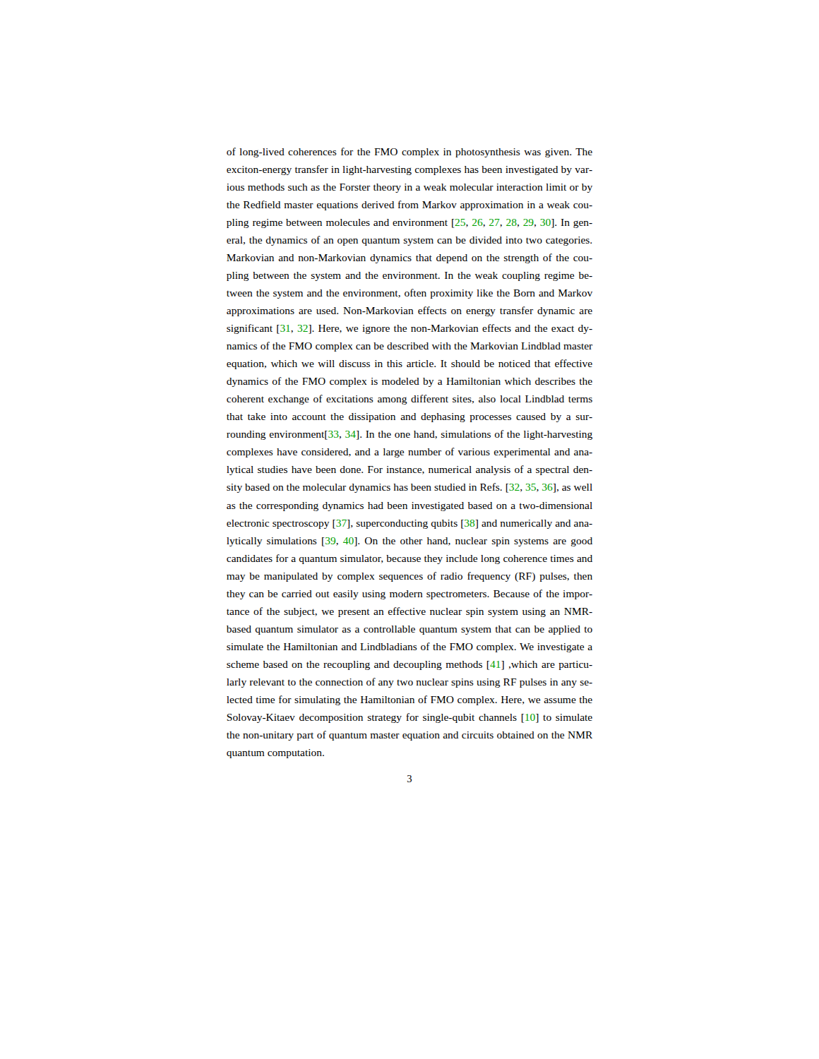of long-lived coherences for the FMO complex in photosynthesis was given. The exciton-energy transfer in light-harvesting complexes has been investigated by various methods such as the Forster theory in a weak molecular interaction limit or by the Redfield master equations derived from Markov approximation in a weak coupling regime between molecules and environment [25, 26, 27, 28, 29, 30]. In general, the dynamics of an open quantum system can be divided into two categories. Markovian and non-Markovian dynamics that depend on the strength of the coupling between the system and the environment. In the weak coupling regime between the system and the environment, often proximity like the Born and Markov approximations are used. Non-Markovian effects on energy transfer dynamic are significant [31, 32]. Here, we ignore the non-Markovian effects and the exact dynamics of the FMO complex can be described with the Markovian Lindblad master equation, which we will discuss in this article. It should be noticed that effective dynamics of the FMO complex is modeled by a Hamiltonian which describes the coherent exchange of excitations among different sites, also local Lindblad terms that take into account the dissipation and dephasing processes caused by a surrounding environment[33, 34]. In the one hand, simulations of the light-harvesting complexes have considered, and a large number of various experimental and analytical studies have been done. For instance, numerical analysis of a spectral density based on the molecular dynamics has been studied in Refs. [32, 35, 36], as well as the corresponding dynamics had been investigated based on a two-dimensional electronic spectroscopy [37], superconducting qubits [38] and numerically and analytically simulations [39, 40]. On the other hand, nuclear spin systems are good candidates for a quantum simulator, because they include long coherence times and may be manipulated by complex sequences of radio frequency (RF) pulses, then they can be carried out easily using modern spectrometers. Because of the importance of the subject, we present an effective nuclear spin system using an NMR-based quantum simulator as a controllable quantum system that can be applied to simulate the Hamiltonian and Lindbladians of the FMO complex. We investigate a scheme based on the recoupling and decoupling methods [41] ,which are particularly relevant to the connection of any two nuclear spins using RF pulses in any selected time for simulating the Hamiltonian of FMO complex. Here, we assume the Solovay-Kitaev decomposition strategy for single-qubit channels [10] to simulate the non-unitary part of quantum master equation and circuits obtained on the NMR quantum computation.
3